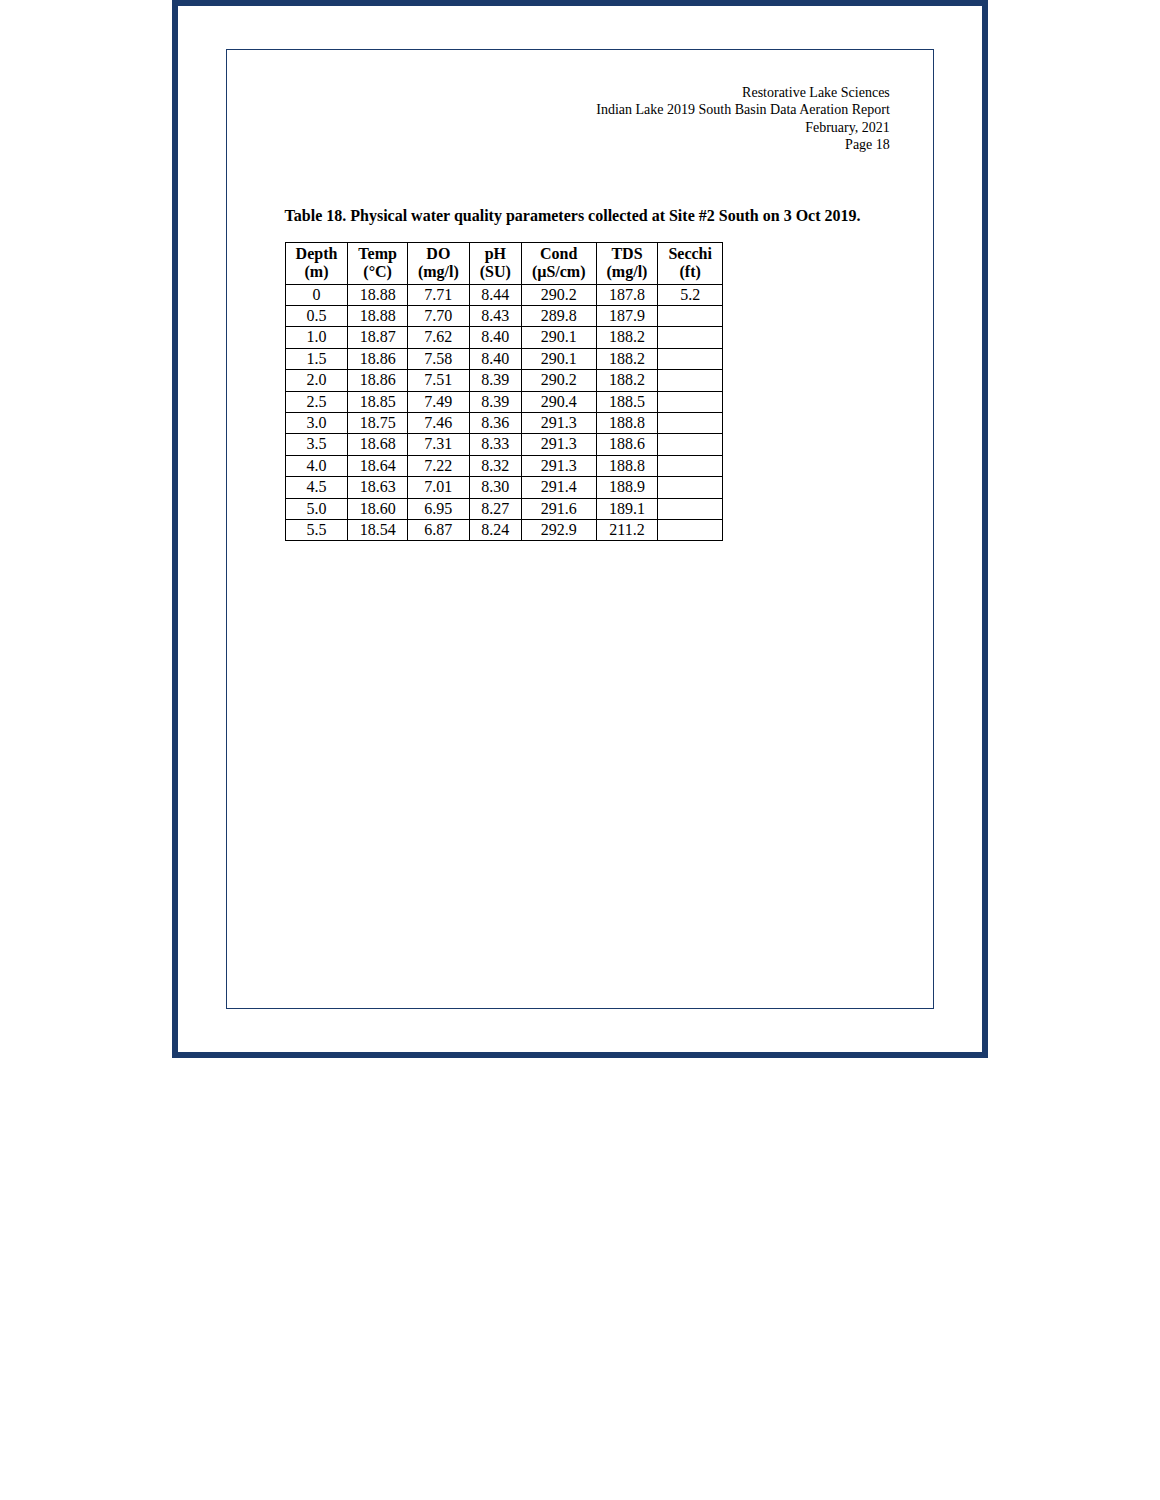Restorative Lake Sciences
Indian Lake 2019 South Basin Data Aeration Report
February, 2021
Page 18
Table 18. Physical water quality parameters collected at Site #2 South on 3 Oct 2019.
| Depth (m) | Temp (°C) | DO (mg/l) | pH (SU) | Cond (µS/cm) | TDS (mg/l) | Secchi (ft) |
| --- | --- | --- | --- | --- | --- | --- |
| 0 | 18.88 | 7.71 | 8.44 | 290.2 | 187.8 | 5.2 |
| 0.5 | 18.88 | 7.70 | 8.43 | 289.8 | 187.9 | |
| 1.0 | 18.87 | 7.62 | 8.40 | 290.1 | 188.2 | |
| 1.5 | 18.86 | 7.58 | 8.40 | 290.1 | 188.2 | |
| 2.0 | 18.86 | 7.51 | 8.39 | 290.2 | 188.2 | |
| 2.5 | 18.85 | 7.49 | 8.39 | 290.4 | 188.5 | |
| 3.0 | 18.75 | 7.46 | 8.36 | 291.3 | 188.8 | |
| 3.5 | 18.68 | 7.31 | 8.33 | 291.3 | 188.6 | |
| 4.0 | 18.64 | 7.22 | 8.32 | 291.3 | 188.8 | |
| 4.5 | 18.63 | 7.01 | 8.30 | 291.4 | 188.9 | |
| 5.0 | 18.60 | 6.95 | 8.27 | 291.6 | 189.1 | |
| 5.5 | 18.54 | 6.87 | 8.24 | 292.9 | 211.2 | |